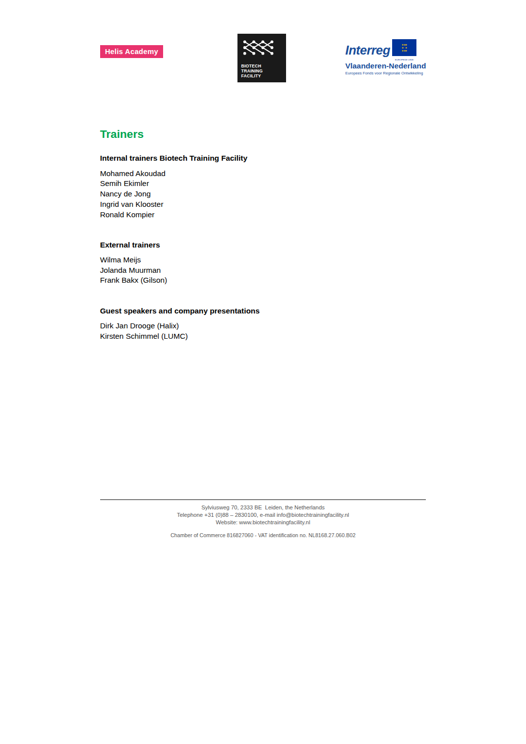Helis Academy
BIOTECH
TRAINING
FACILITY
Interreg
★★★
★ ★
★★★
EUROPESE UNIE
Vlaanderen-Nederland
Europees Fonds voor Regionale Ontwikkeling
Trainers
Internal trainers Biotech Training Facility
Mohamed Akoudad
Semih Ekimler
Nancy de Jong
Ingrid van Klooster
Ronald Kompier
External trainers
Wilma Meijs
Jolanda Muurman
Frank Bakx (Gilson)
Guest speakers and company presentations
Dirk Jan Drooge (Halix)
Kirsten Schimmel (LUMC)
Sylviusweg 70, 2333 BE Leiden, the Netherlands
Telephone +31 (0)88 – 2830100, e-mail info@biotechtrainingfacility.nl
Website: www.biotechtrainingfacility.nl
Chamber of Commerce 816827060 - VAT identification no. NL8168.27.060.B02